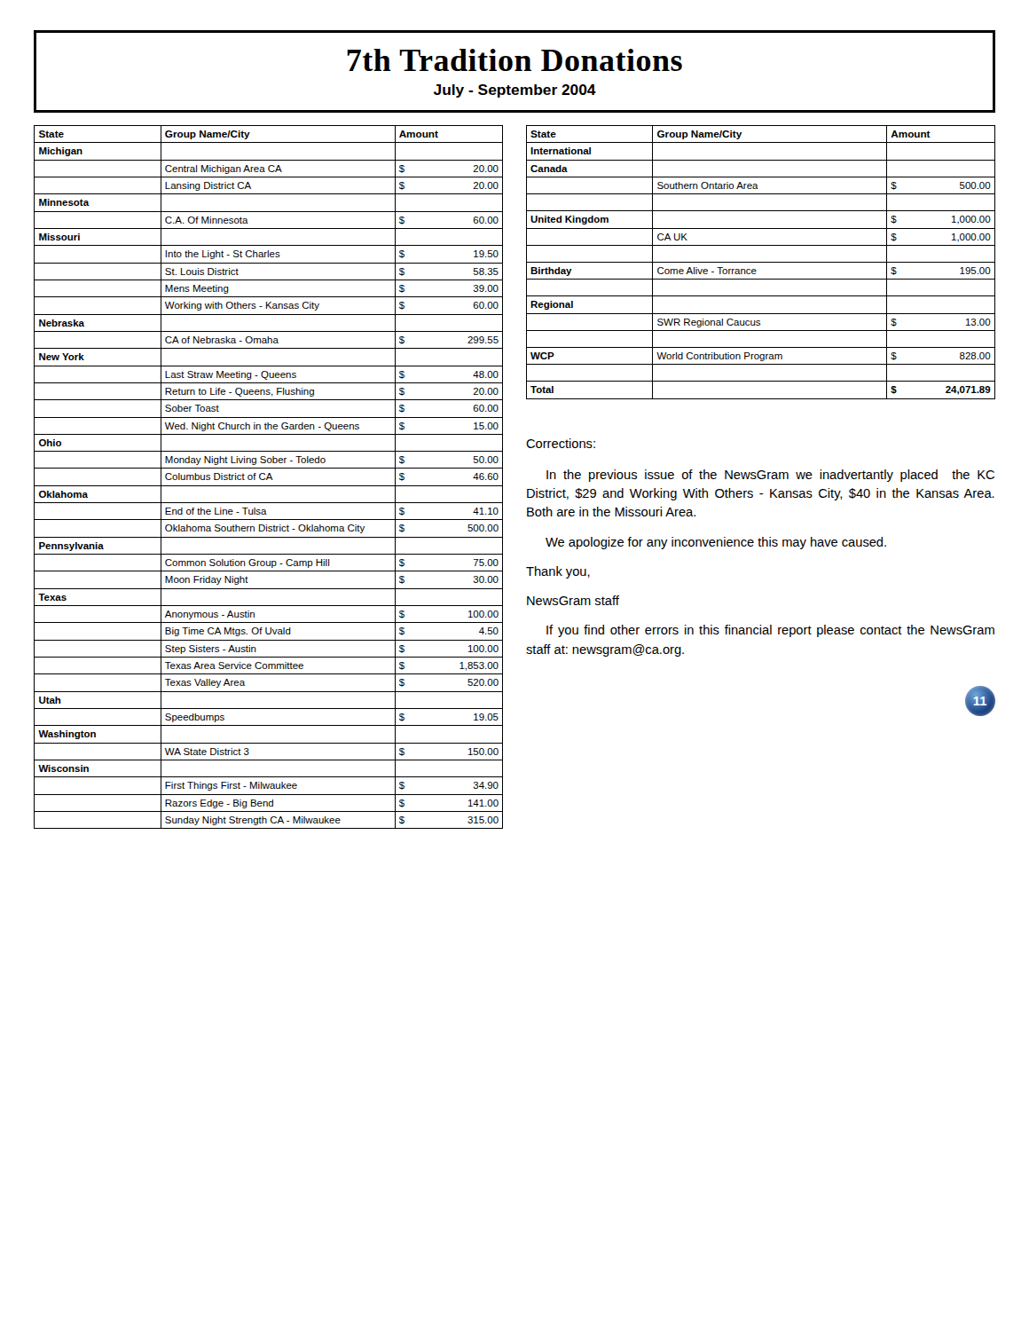7th Tradition Donations
July - September 2004
| State | Group Name/City | Amount |
| --- | --- | --- |
| Michigan | | | |
| | Central Michigan Area CA | $ | 20.00 |
| | Lansing District CA | $ | 20.00 |
| Minnesota | | | |
| | C.A. Of Minnesota | $ | 60.00 |
| Missouri | | | |
| | Into the Light - St Charles | $ | 19.50 |
| | St. Louis District | $ | 58.35 |
| | Mens Meeting | $ | 39.00 |
| | Working with Others - Kansas City | $ | 60.00 |
| Nebraska | | | |
| | CA of Nebraska - Omaha | $ | 299.55 |
| New York | | | |
| | Last Straw Meeting - Queens | $ | 48.00 |
| | Return to Life - Queens, Flushing | $ | 20.00 |
| | Sober Toast | $ | 60.00 |
| | Wed. Night Church in the Garden - Queens | $ | 15.00 |
| Ohio | | | |
| | Monday Night Living Sober - Toledo | $ | 50.00 |
| | Columbus District of CA | $ | 46.60 |
| Oklahoma | | | |
| | End of the Line - Tulsa | $ | 41.10 |
| | Oklahoma Southern District - Oklahoma City | $ | 500.00 |
| Pennsylvania | | | |
| | Common Solution Group - Camp Hill | $ | 75.00 |
| | Moon Friday Night | $ | 30.00 |
| Texas | | | |
| | Anonymous - Austin | $ | 100.00 |
| | Big Time CA Mtgs. Of Uvald | $ | 4.50 |
| | Step Sisters - Austin | $ | 100.00 |
| | Texas Area Service Committee | $ | 1,853.00 |
| | Texas Valley Area | $ | 520.00 |
| Utah | | | |
| | Speedbumps | $ | 19.05 |
| Washington | | | |
| | WA State District 3 | $ | 150.00 |
| Wisconsin | | | |
| | First Things First - Milwaukee | $ | 34.90 |
| | Razors Edge - Big Bend | $ | 141.00 |
| | Sunday Night Strength CA - Milwaukee | $ | 315.00 |
| State | Group Name/City | Amount |
| --- | --- | --- |
| International | | | |
| Canada | | | |
| | Southern Ontario Area | $ | 500.00 |
| United Kingdom | | $ | 1,000.00 |
| | CA UK | $ | 1,000.00 |
| Birthday | Come Alive - Torrance | $ | 195.00 |
| Regional | | | |
| | SWR Regional Caucus | $ | 13.00 |
| WCP | World Contribution Program | $ | 828.00 |
| Total | | $ | 24,071.89 |
Corrections:
In the previous issue of the NewsGram we inadvertantly placed the KC District, $29 and Working With Others - Kansas City, $40 in the Kansas Area. Both are in the Missouri Area.
We apologize for any inconvenience this may have caused.
Thank you,
NewsGram staff
If you find other errors in this financial report please contact the NewsGram staff at: newsgram@ca.org.
11